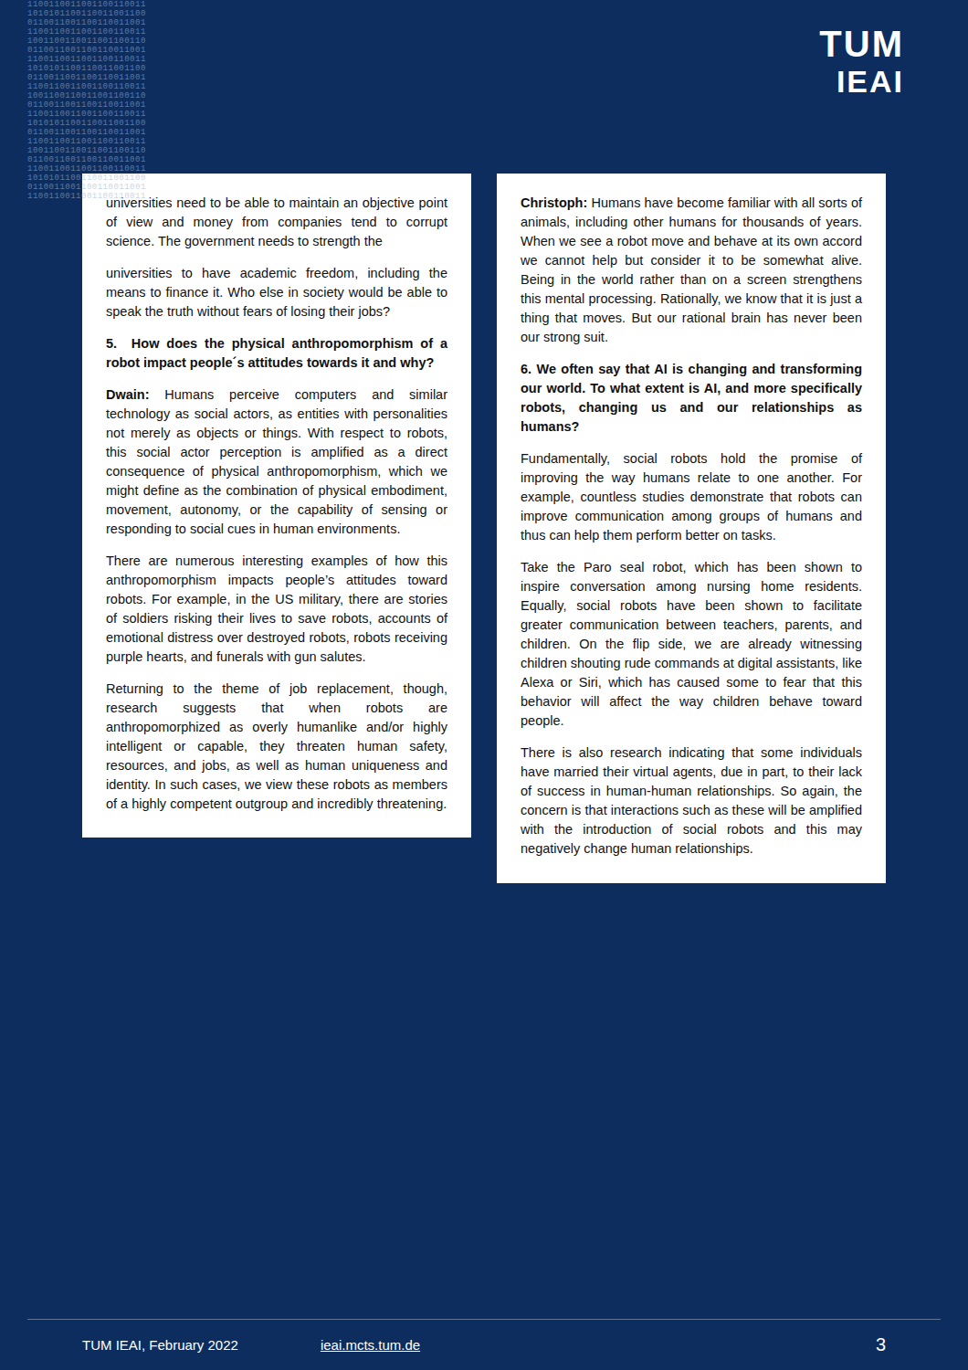1100110011001100110011 1010101100110011001100 0110011001100110011001 1100110011001100110011 1001100110011001100110 0110011001100110011001 1100110011001100110011 1010101100110011001100 0110011001100110011001 1100110011001100110011 1001100110011001100110 0110011001100110011001 1100110011001100110011 1010101100110011001100 0110011001100110011001 1100110011001100110011 1001100110011001100110 0110011001100110011001 1100110011001100110011 1010101100110011001100 0110011001100110011001 1100110011001100110011
TUM
IEAI
universities need to be able to maintain an objective point of view and money from companies tend to corrupt science. The government needs to strength the
universities to have academic freedom, including the means to finance it. Who else in society would be able to speak the truth without fears of losing their jobs?
5. How does the physical anthropomorphism of a robot impact people´s attitudes towards it and why?
Dwain: Humans perceive computers and similar technology as social actors, as entities with personalities not merely as objects or things. With respect to robots, this social actor perception is amplified as a direct consequence of physical anthropomorphism, which we might define as the combination of physical embodiment, movement, autonomy, or the capability of sensing or responding to social cues in human environments.
There are numerous interesting examples of how this anthropomorphism impacts people’s attitudes toward robots. For example, in the US military, there are stories of soldiers risking their lives to save robots, accounts of emotional distress over destroyed robots, robots receiving purple hearts, and funerals with gun salutes.
Returning to the theme of job replacement, though, research suggests that when robots are anthropomorphized as overly humanlike and/or highly intelligent or capable, they threaten human safety, resources, and jobs, as well as human uniqueness and identity. In such cases, we view these robots as members of a highly competent outgroup and incredibly threatening.
Christoph: Humans have become familiar with all sorts of animals, including other humans for thousands of years. When we see a robot move and behave at its own accord we cannot help but consider it to be somewhat alive. Being in the world rather than on a screen strengthens this mental processing. Rationally, we know that it is just a thing that moves. But our rational brain has never been our strong suit.
6. We often say that AI is changing and transforming our world. To what extent is AI, and more specifically robots, changing us and our relationships as humans?
Fundamentally, social robots hold the promise of improving the way humans relate to one another. For example, countless studies demonstrate that robots can improve communication among groups of humans and thus can help them perform better on tasks.
Take the Paro seal robot, which has been shown to inspire conversation among nursing home residents. Equally, social robots have been shown to facilitate greater communication between teachers, parents, and children. On the flip side, we are already witnessing children shouting rude commands at digital assistants, like Alexa or Siri, which has caused some to fear that this behavior will affect the way children behave toward people.
There is also research indicating that some individuals have married their virtual agents, due in part, to their lack of success in human-human relationships. So again, the concern is that interactions such as these will be amplified with the introduction of social robots and this may negatively change human relationships.
TUM IEAI, February 2022
ieai.mcts.tum.de
3